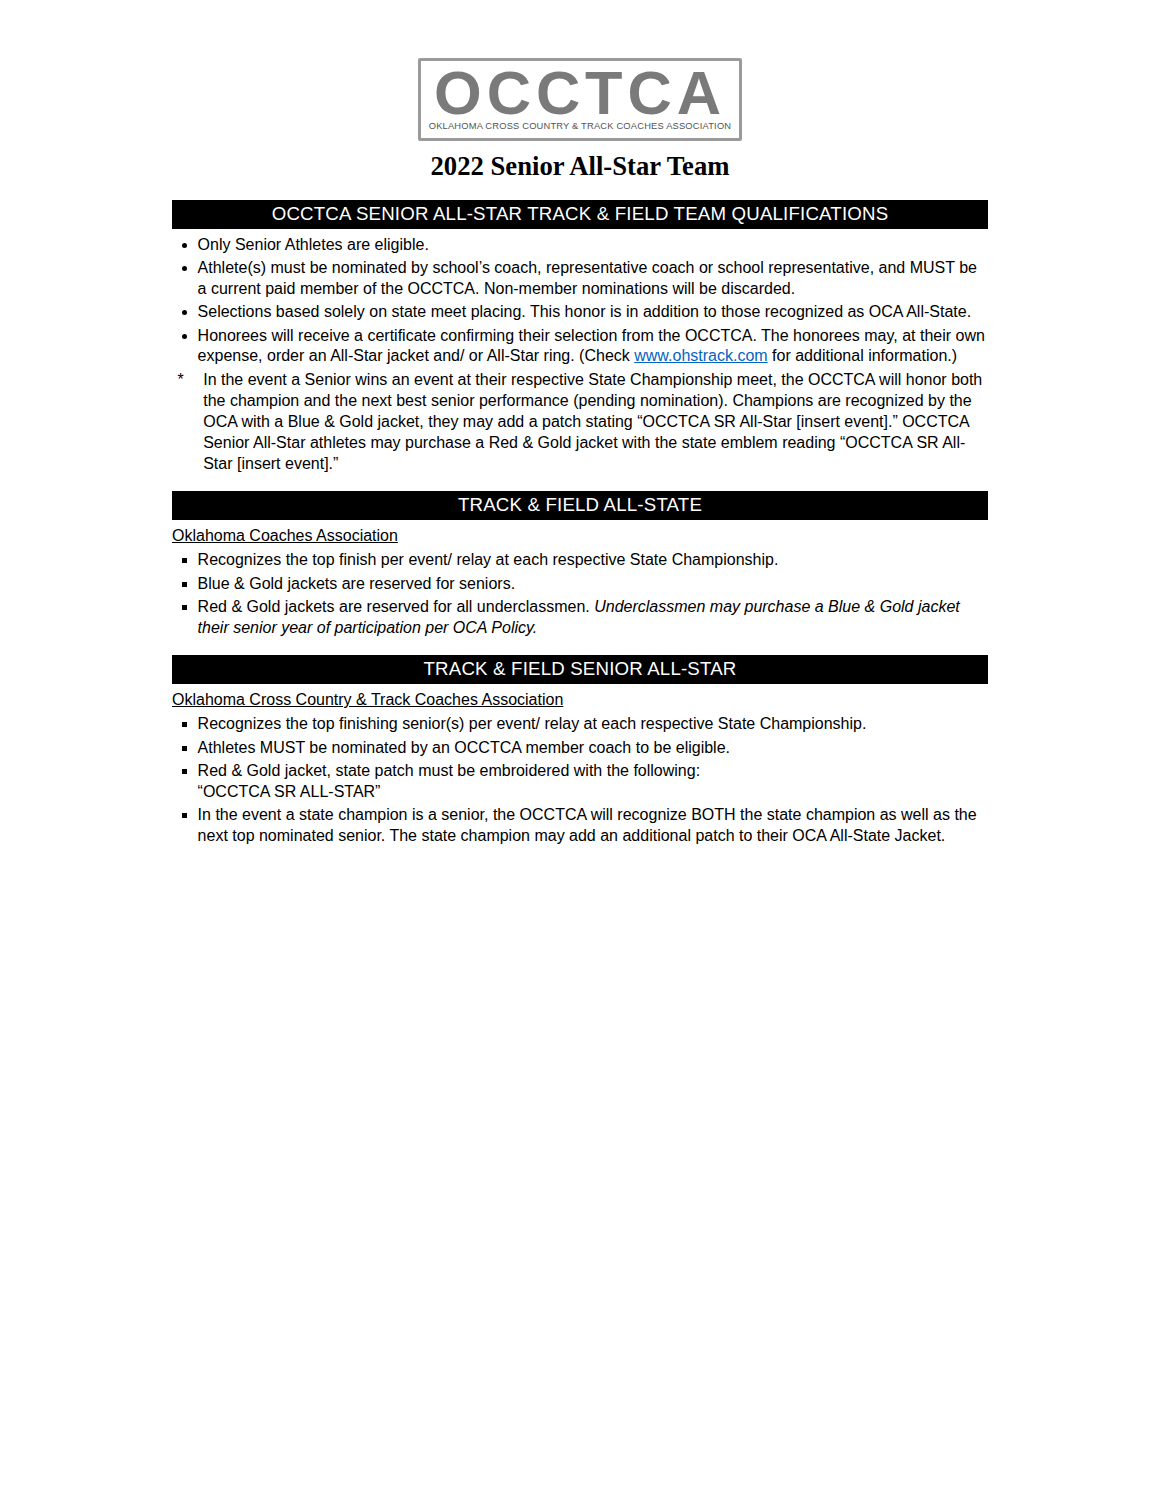OCCTCA OKLAHOMA CROSS COUNTRY & TRACK COACHES ASSOCIATION
2022 Senior All-Star Team
OCCTCA SENIOR ALL-STAR TRACK & FIELD TEAM QUALIFICATIONS
Only Senior Athletes are eligible.
Athlete(s) must be nominated by school’s coach, representative coach or school representative, and MUST be a current paid member of the OCCTCA. Non-member nominations will be discarded.
Selections based solely on state meet placing. This honor is in addition to those recognized as OCA All-State.
Honorees will receive a certificate confirming their selection from the OCCTCA. The honorees may, at their own expense, order an All-Star jacket and/ or All-Star ring. (Check www.ohstrack.com for additional information.)
*
In the event a Senior wins an event at their respective State Championship meet, the OCCTCA will honor both the champion and the next best senior performance (pending nomination). Champions are recognized by the OCA with a Blue & Gold jacket, they may add a patch stating “OCCTCA SR All-Star [insert event].” OCCTCA Senior All-Star athletes may purchase a Red & Gold jacket with the state emblem reading “OCCTCA SR All-Star [insert event].”
TRACK & FIELD ALL-STATE
Oklahoma Coaches Association
Recognizes the top finish per event/ relay at each respective State Championship.
Blue & Gold jackets are reserved for seniors.
Red & Gold jackets are reserved for all underclassmen. Underclassmen may purchase a Blue & Gold jacket their senior year of participation per OCA Policy.
TRACK & FIELD SENIOR ALL-STAR
Oklahoma Cross Country & Track Coaches Association
Recognizes the top finishing senior(s) per event/ relay at each respective State Championship.
Athletes MUST be nominated by an OCCTCA member coach to be eligible.
Red & Gold jacket, state patch must be embroidered with the following:
“OCCTCA SR ALL-STAR”
In the event a state champion is a senior, the OCCTCA will recognize BOTH the state champion as well as the next top nominated senior. The state champion may add an additional patch to their OCA All-State Jacket.